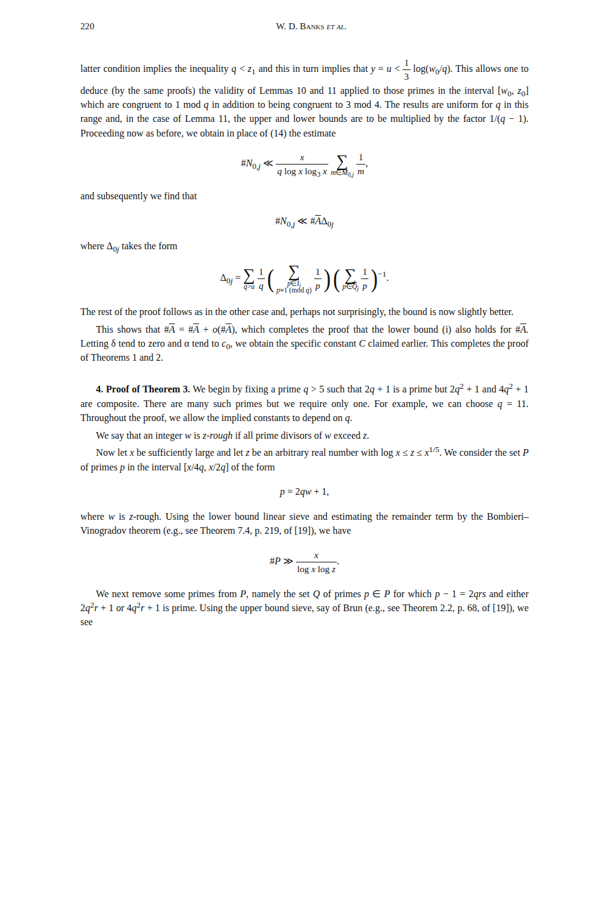220 W. D. Banks et al.
latter condition implies the inequality q < z1 and this in turn implies that y = u < 13 log(w0/q). This allows one to deduce (by the same proofs) the validity of Lemmas 10 and 11 applied to those primes in the interval [w0, z0] which are congruent to 1 mod q in addition to being congruent to 3 mod 4. The results are uniform for q in this range and, in the case of Lemma 11, the upper and lower bounds are to be multiplied by the factor 1/(q − 1). Proceeding now as before, we obtain in place of (14) the estimate
#N0,j ≪ xq log x log3 x ∑m∈M0,j 1 m,
and subsequently we find that
#N0,j ≪ #AΔ0j
where Δ0j takes the form
Δ0j = ∑q>u 1 q ( ∑p∈Ij p≡1 (mod q) 1 p ) ( ∑p∈Qj 1 p )−1.
The rest of the proof follows as in the other case and, perhaps not surprisingly, the bound is now slightly better.
This shows that #A = #A + o(#A), which completes the proof that the lower bound (i) also holds for #A. Letting δ tend to zero and α tend to c0, we obtain the specific constant C claimed earlier. This completes the proof of Theorems 1 and 2.
4. Proof of Theorem 3. We begin by fixing a prime q > 5 such that 2q + 1 is a prime but 2q2 + 1 and 4q2 + 1 are composite. There are many such primes but we require only one. For example, we can choose q = 11. Throughout the proof, we allow the implied constants to depend on q.
We say that an integer w is z-rough if all prime divisors of w exceed z.
Now let x be sufficiently large and let z be an arbitrary real number with log x ≤ z ≤ x1/5. We consider the set P of primes p in the interval [x/4q, x/2q] of the form
p = 2qw + 1,
where w is z-rough. Using the lower bound linear sieve and estimating the remainder term by the Bombieri–Vinogradov theorem (e.g., see Theorem 7.4, p. 219, of [19]), we have
#P ≫ xlog x log z.
We next remove some primes from P, namely the set Q of primes p ∈ P for which p − 1 = 2qrs and either 2q2r + 1 or 4q2r + 1 is prime. Using the upper bound sieve, say of Brun (e.g., see Theorem 2.2, p. 68, of [19]), we see